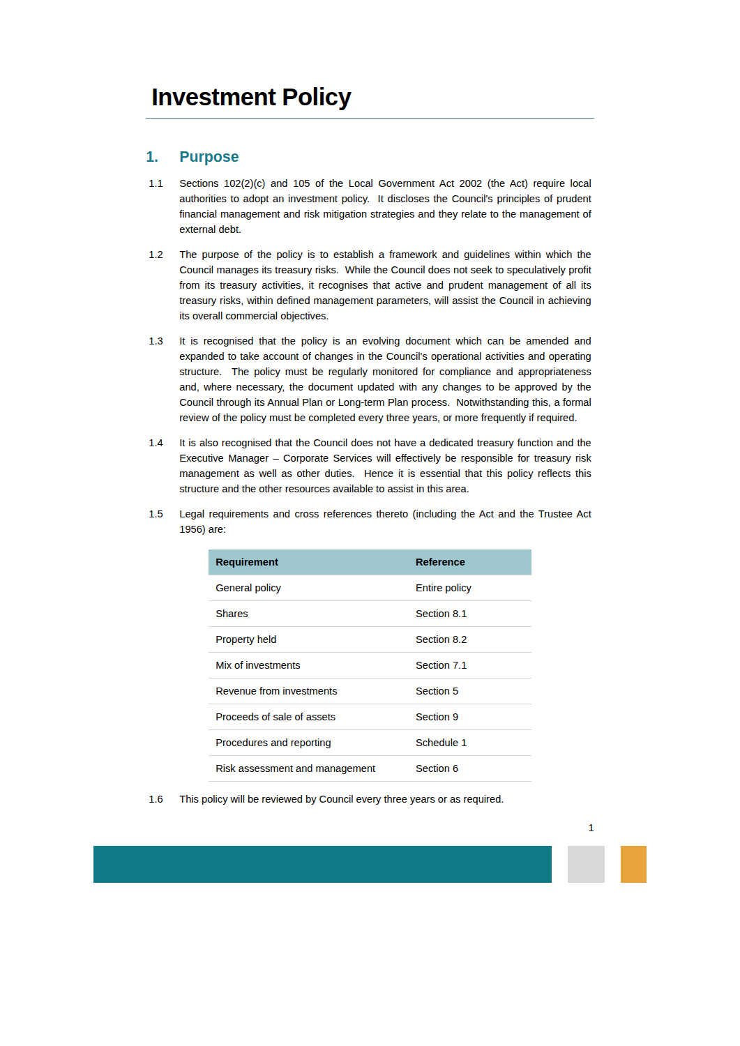Investment Policy
1. Purpose
1.1 Sections 102(2)(c) and 105 of the Local Government Act 2002 (the Act) require local authorities to adopt an investment policy. It discloses the Council's principles of prudent financial management and risk mitigation strategies and they relate to the management of external debt.
1.2 The purpose of the policy is to establish a framework and guidelines within which the Council manages its treasury risks. While the Council does not seek to speculatively profit from its treasury activities, it recognises that active and prudent management of all its treasury risks, within defined management parameters, will assist the Council in achieving its overall commercial objectives.
1.3 It is recognised that the policy is an evolving document which can be amended and expanded to take account of changes in the Council's operational activities and operating structure. The policy must be regularly monitored for compliance and appropriateness and, where necessary, the document updated with any changes to be approved by the Council through its Annual Plan or Long-term Plan process. Notwithstanding this, a formal review of the policy must be completed every three years, or more frequently if required.
1.4 It is also recognised that the Council does not have a dedicated treasury function and the Executive Manager – Corporate Services will effectively be responsible for treasury risk management as well as other duties. Hence it is essential that this policy reflects this structure and the other resources available to assist in this area.
1.5 Legal requirements and cross references thereto (including the Act and the Trustee Act 1956) are:
| Requirement | Reference |
| --- | --- |
| General policy | Entire policy |
| Shares | Section 8.1 |
| Property held | Section 8.2 |
| Mix of investments | Section 7.1 |
| Revenue from investments | Section 5 |
| Proceeds of sale of assets | Section 9 |
| Procedures and reporting | Schedule 1 |
| Risk assessment and management | Section 6 |
1.6 This policy will be reviewed by Council every three years or as required.
1